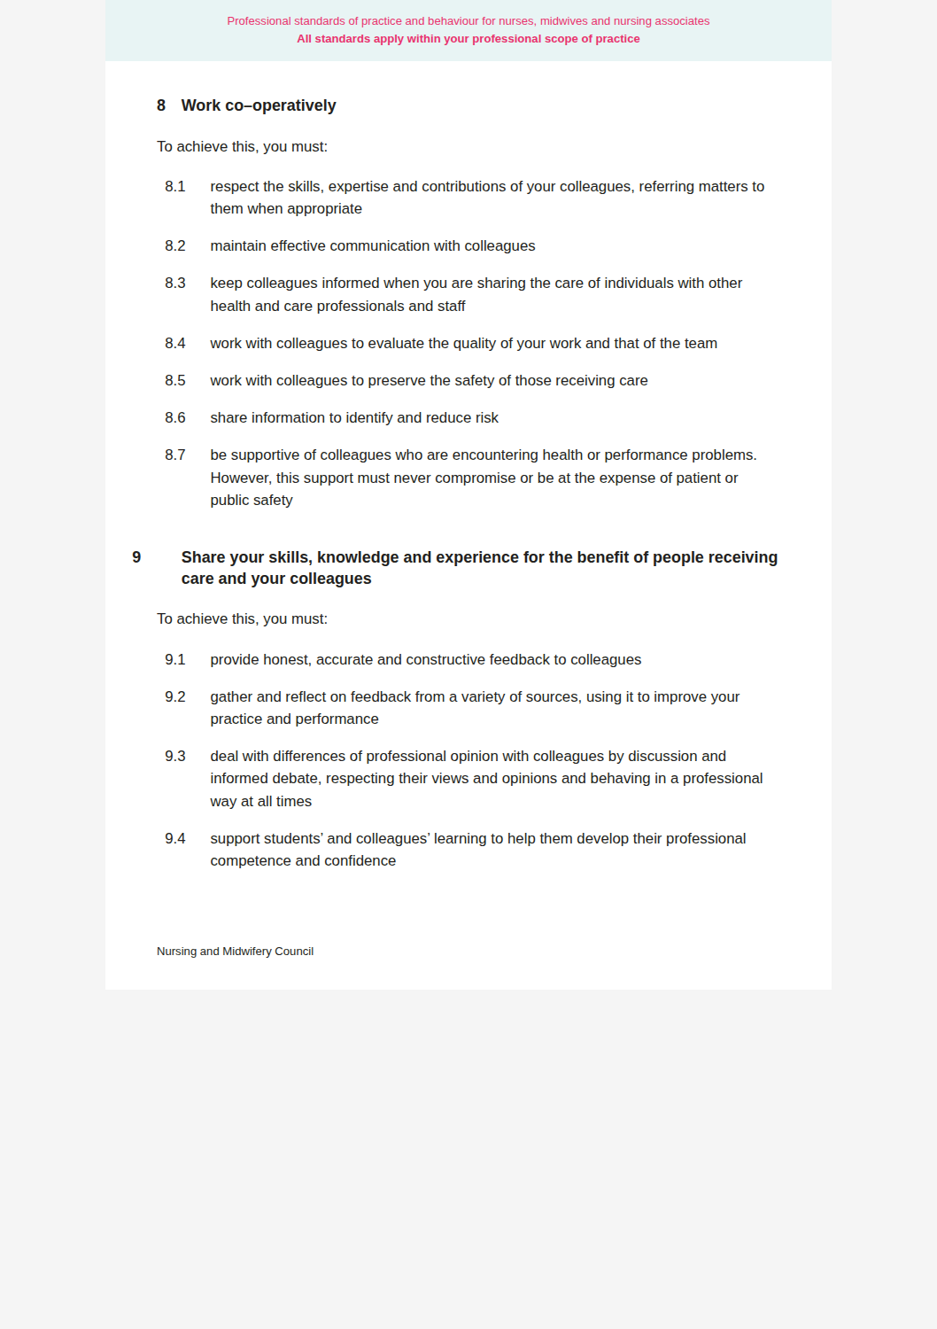Professional standards of practice and behaviour for nurses, midwives and nursing associates
All standards apply within your professional scope of practice
8 Work co–operatively
To achieve this, you must:
8.1respect the skills, expertise and contributions of your colleagues, referring matters to them when appropriate
8.2maintain effective communication with colleagues
8.3keep colleagues informed when you are sharing the care of individuals with other health and care professionals and staff
8.4work with colleagues to evaluate the quality of your work and that of the team
8.5work with colleagues to preserve the safety of those receiving care
8.6share information to identify and reduce risk
8.7be supportive of colleagues who are encountering health or performance problems. However, this support must never compromise or be at the expense of patient or public safety
9 Share your skills, knowledge and experience for the benefit of people receiving care and your colleagues
To achieve this, you must:
9.1provide honest, accurate and constructive feedback to colleagues
9.2gather and reflect on feedback from a variety of sources, using it to improve your practice and performance
9.3deal with differences of professional opinion with colleagues by discussion and informed debate, respecting their views and opinions and behaving in a professional way at all times
9.4support students’ and colleagues’ learning to help them develop their professional competence and confidence
Nursing and Midwifery Council